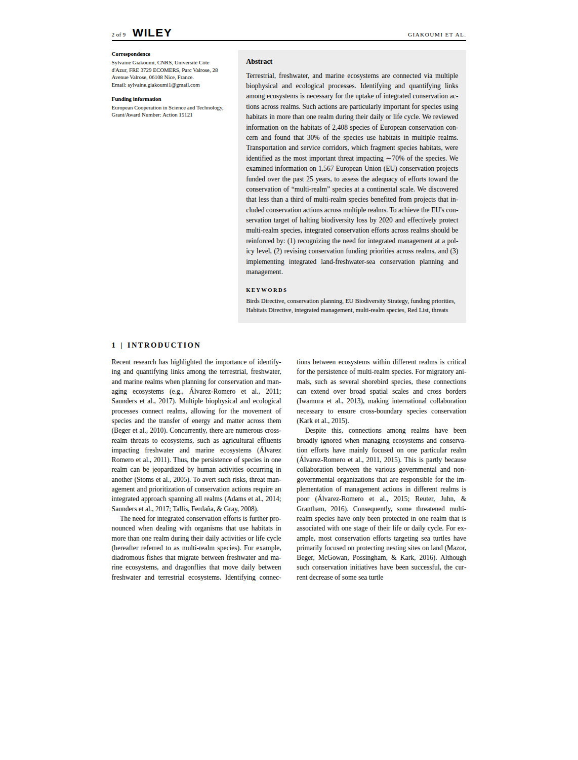2 of 9 WILEY
Giakoumi et al.
Correspondence
Sylvaine Giakoumi, CNRS, Université Côte d'Azur, FRE 3729 ECOMERS, Parc Valrose, 28 Avenue Valrose, 06108 Nice, France.
Email: sylvaine.giakoumi1@gmail.com
Funding information
European Cooperation in Science and Technology, Grant/Award Number: Action 15121
Abstract
Terrestrial, freshwater, and marine ecosystems are connected via multiple biophysical and ecological processes. Identifying and quantifying links among ecosystems is necessary for the uptake of integrated conservation actions across realms. Such actions are particularly important for species using habitats in more than one realm during their daily or life cycle. We reviewed information on the habitats of 2,408 species of European conservation concern and found that 30% of the species use habitats in multiple realms. Transportation and service corridors, which fragment species habitats, were identified as the most important threat impacting ∼70% of the species. We examined information on 1,567 European Union (EU) conservation projects funded over the past 25 years, to assess the adequacy of efforts toward the conservation of “multi-realm” species at a continental scale. We discovered that less than a third of multi-realm species benefited from projects that included conservation actions across multiple realms. To achieve the EU's conservation target of halting biodiversity loss by 2020 and effectively protect multi-realm species, integrated conservation efforts across realms should be reinforced by: (1) recognizing the need for integrated management at a policy level, (2) revising conservation funding priorities across realms, and (3) implementing integrated land-freshwater-sea conservation planning and management.
KEYWORDS
Birds Directive, conservation planning, EU Biodiversity Strategy, funding priorities, Habitats Directive, integrated management, multi-realm species, Red List, threats
1|INTRODUCTION
Recent research has highlighted the importance of identifying and quantifying links among the terrestrial, freshwater, and marine realms when planning for conservation and managing ecosystems (e.g., Álvarez-Romero et al., 2011; Saunders et al., 2017). Multiple biophysical and ecological processes connect realms, allowing for the movement of species and the transfer of energy and matter across them (Beger et al., 2010). Concurrently, there are numerous cross-realm threats to ecosystems, such as agricultural effluents impacting freshwater and marine ecosystems (Álvarez Romero et al., 2011). Thus, the persistence of species in one realm can be jeopardized by human activities occurring in another (Stoms et al., 2005). To avert such risks, threat management and prioritization of conservation actions require an integrated approach spanning all realms (Adams et al., 2014; Saunders et al., 2017; Tallis, Ferdaña, & Gray, 2008).
The need for integrated conservation efforts is further pronounced when dealing with organisms that use habitats in more than one realm during their daily activities or life cycle (hereafter referred to as multi-realm species). For example, diadromous fishes that migrate between freshwater and marine ecosystems, and dragonflies that move daily between freshwater and terrestrial ecosystems. Identifying connections between ecosystems within different realms is critical for the persistence of multi-realm species. For migratory animals, such as several shorebird species, these connections can extend over broad spatial scales and cross borders (Iwamura et al., 2013), making international collaboration necessary to ensure cross-boundary species conservation (Kark et al., 2015).
Despite this, connections among realms have been broadly ignored when managing ecosystems and conservation efforts have mainly focused on one particular realm (Álvarez-Romero et al., 2011, 2015). This is partly because collaboration between the various governmental and nongovernmental organizations that are responsible for the implementation of management actions in different realms is poor (Álvarez-Romero et al., 2015; Reuter, Juhn, & Grantham, 2016). Consequently, some threatened multi-realm species have only been protected in one realm that is associated with one stage of their life or daily cycle. For example, most conservation efforts targeting sea turtles have primarily focused on protecting nesting sites on land (Mazor, Beger, McGowan, Possingham, & Kark, 2016). Although such conservation initiatives have been successful, the current decrease of some sea turtle